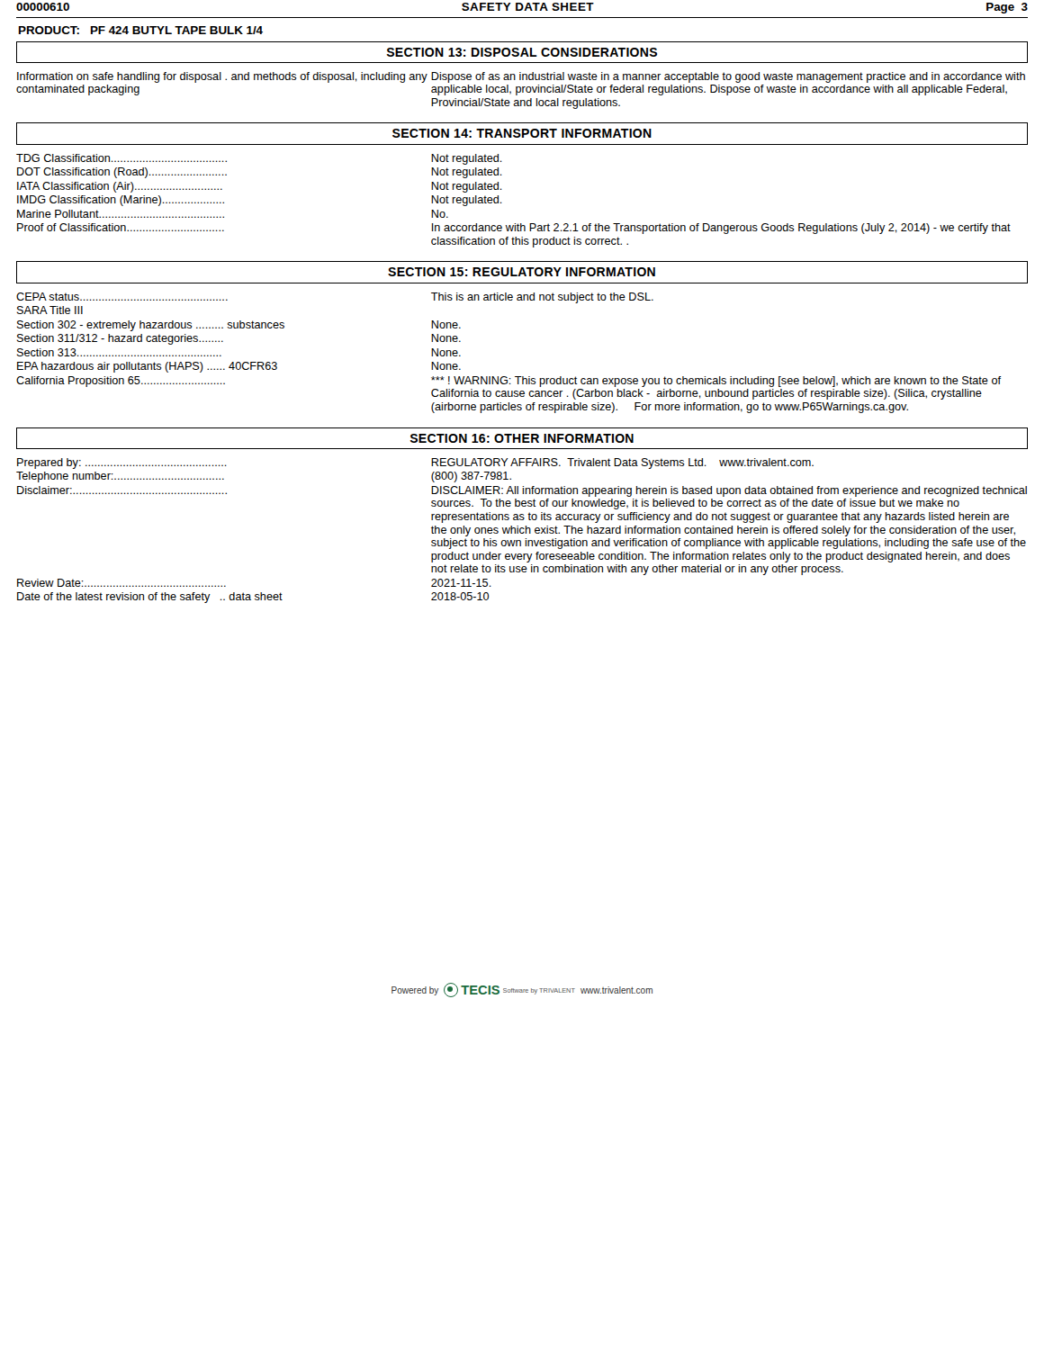00000610 SAFETY DATA SHEET Page 3
PRODUCT: PF 424 BUTYL TAPE BULK 1/4
SECTION 13: DISPOSAL CONSIDERATIONS
| Information on safe handling for disposal . and methods of disposal, including any contaminated packaging | Dispose of as an industrial waste in a manner acceptable to good waste management practice and in accordance with applicable local, provincial/State or federal regulations. Dispose of waste in accordance with all applicable Federal, Provincial/State and local regulations. |
SECTION 14: TRANSPORT INFORMATION
| TDG Classification ..................................... | Not regulated. |
| DOT Classification (Road) ......................... | Not regulated. |
| IATA Classification (Air) ............................ | Not regulated. |
| IMDG Classification (Marine) .................... | Not regulated. |
| Marine Pollutant ........................................ | No. |
| Proof of Classification ............................... | In accordance with Part 2.2.1 of the Transportation of Dangerous Goods Regulations (July 2, 2014) - we certify that classification of this product is correct. . |
SECTION 15: REGULATORY INFORMATION
| CEPA status ............................................... | This is an article and not subject to the DSL. |
| SARA Title III | |
| Section 302 - extremely hazardous ......... substances | None. |
| Section 311/312 - hazard categories ........ | None. |
| Section 313 .............................................. | None. |
| EPA hazardous air pollutants (HAPS) ...... 40CFR63 | None. |
| California Proposition 65 ........................... | *** ! WARNING: This product can expose you to chemicals including [see below], which are known to the State of California to cause cancer . (Carbon black - airborne, unbound particles of respirable size). (Silica, crystalline (airborne particles of respirable size). For more information, go to www.P65Warnings.ca.gov. |
SECTION 16: OTHER INFORMATION
| Prepared by: ............................................. | REGULATORY AFFAIRS. Trivalent Data Systems Ltd. www.trivalent.com. |
| Telephone number: ................................... | (800) 387-7981. |
| Disclaimer: ................................................. | DISCLAIMER: All information appearing herein is based upon data obtained from experience and recognized technical sources. To the best of our knowledge, it is believed to be correct as of the date of issue but we make no representations as to its accuracy or sufficiency and do not suggest or guarantee that any hazards listed herein are the only ones which exist. The hazard information contained herein is offered solely for the consideration of the user, subject to his own investigation and verification of compliance with applicable regulations, including the safe use of the product under every foreseeable condition. The information relates only to the product designated herein, and does not relate to its use in combination with any other material or in any other process. |
| Review Date: ............................................. | 2021-11-15. |
| Date of the latest revision of the safety .. data sheet | 2018-05-10 |
Powered by TECISSoftware by TRIVALENT www.trivalent.com